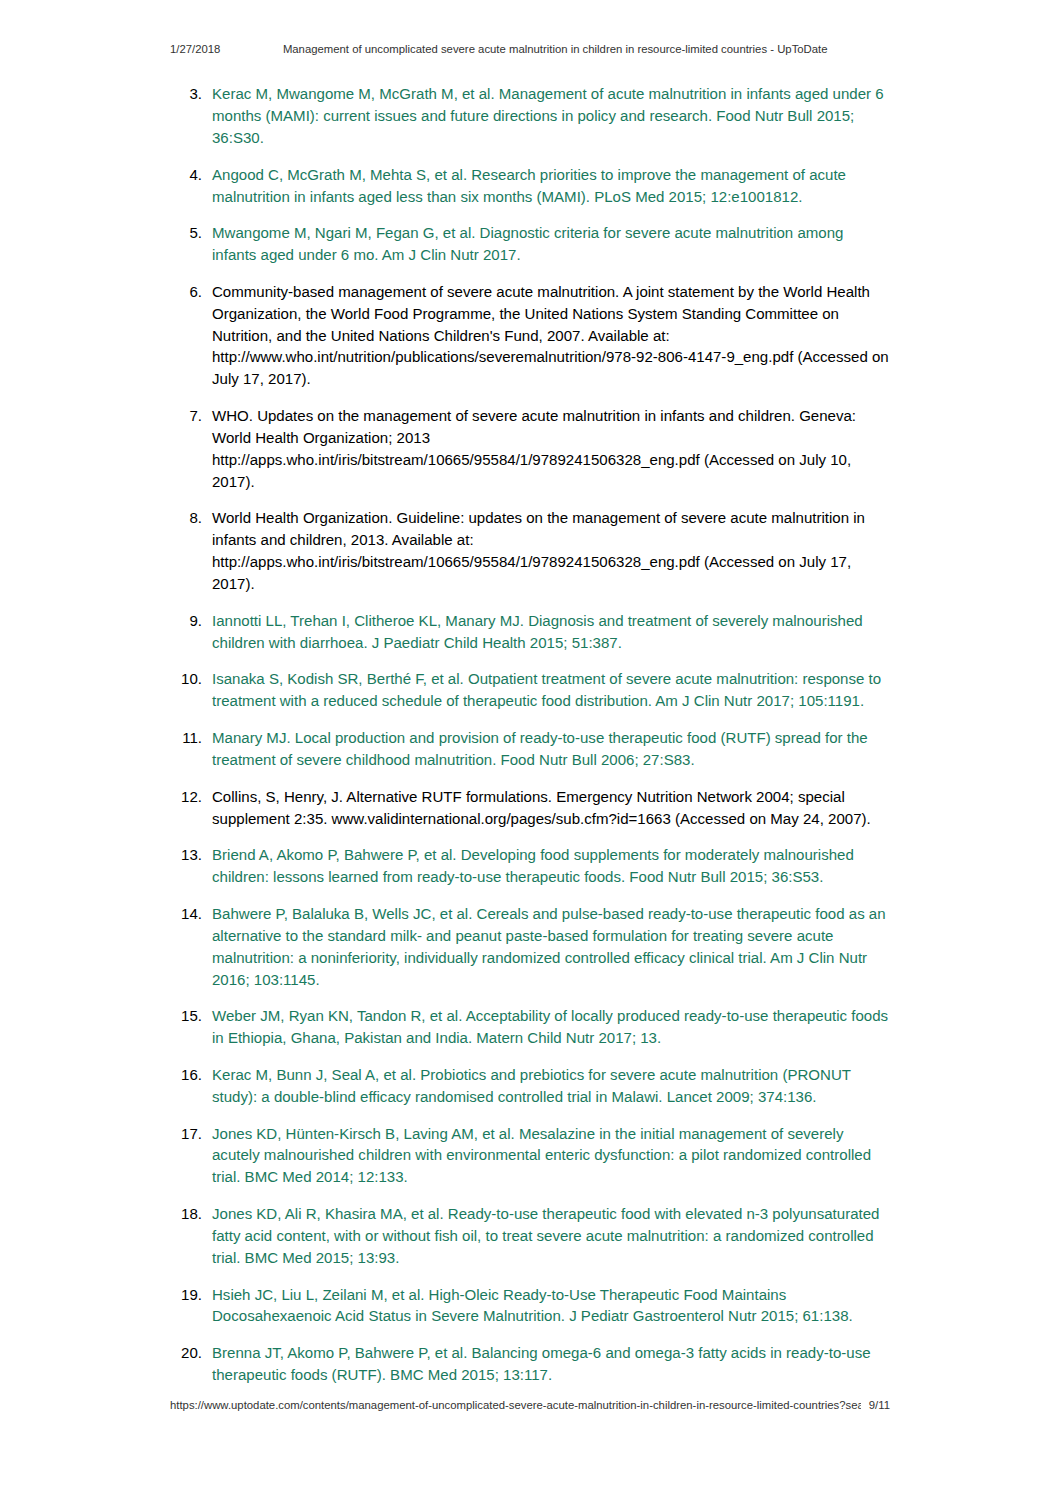1/27/2018 Management of uncomplicated severe acute malnutrition in children in resource-limited countries - UpToDate
Kerac M, Mwangome M, McGrath M, et al. Management of acute malnutrition in infants aged under 6 months (MAMI): current issues and future directions in policy and research. Food Nutr Bull 2015; 36:S30.
Angood C, McGrath M, Mehta S, et al. Research priorities to improve the management of acute malnutrition in infants aged less than six months (MAMI). PLoS Med 2015; 12:e1001812.
Mwangome M, Ngari M, Fegan G, et al. Diagnostic criteria for severe acute malnutrition among infants aged under 6 mo. Am J Clin Nutr 2017.
Community-based management of severe acute malnutrition. A joint statement by the World Health Organization, the World Food Programme, the United Nations System Standing Committee on Nutrition, and the United Nations Children's Fund, 2007. Available at: http://www.who.int/nutrition/publications/severemalnutrition/978-92-806-4147-9_eng.pdf (Accessed on July 17, 2017).
WHO. Updates on the management of severe acute malnutrition in infants and children. Geneva: World Health Organization; 2013 http://apps.who.int/iris/bitstream/10665/95584/1/9789241506328_eng.pdf (Accessed on July 10, 2017).
World Health Organization. Guideline: updates on the management of severe acute malnutrition in infants and children, 2013. Available at: http://apps.who.int/iris/bitstream/10665/95584/1/9789241506328_eng.pdf (Accessed on July 17, 2017).
Iannotti LL, Trehan I, Clitheroe KL, Manary MJ. Diagnosis and treatment of severely malnourished children with diarrhoea. J Paediatr Child Health 2015; 51:387.
Isanaka S, Kodish SR, Berthé F, et al. Outpatient treatment of severe acute malnutrition: response to treatment with a reduced schedule of therapeutic food distribution. Am J Clin Nutr 2017; 105:1191.
Manary MJ. Local production and provision of ready-to-use therapeutic food (RUTF) spread for the treatment of severe childhood malnutrition. Food Nutr Bull 2006; 27:S83.
Collins, S, Henry, J. Alternative RUTF formulations. Emergency Nutrition Network 2004; special supplement 2:35. www.validinternational.org/pages/sub.cfm?id=1663 (Accessed on May 24, 2007).
Briend A, Akomo P, Bahwere P, et al. Developing food supplements for moderately malnourished children: lessons learned from ready-to-use therapeutic foods. Food Nutr Bull 2015; 36:S53.
Bahwere P, Balaluka B, Wells JC, et al. Cereals and pulse-based ready-to-use therapeutic food as an alternative to the standard milk- and peanut paste-based formulation for treating severe acute malnutrition: a noninferiority, individually randomized controlled efficacy clinical trial. Am J Clin Nutr 2016; 103:1145.
Weber JM, Ryan KN, Tandon R, et al. Acceptability of locally produced ready-to-use therapeutic foods in Ethiopia, Ghana, Pakistan and India. Matern Child Nutr 2017; 13.
Kerac M, Bunn J, Seal A, et al. Probiotics and prebiotics for severe acute malnutrition (PRONUT study): a double-blind efficacy randomised controlled trial in Malawi. Lancet 2009; 374:136.
Jones KD, Hünten-Kirsch B, Laving AM, et al. Mesalazine in the initial management of severely acutely malnourished children with environmental enteric dysfunction: a pilot randomized controlled trial. BMC Med 2014; 12:133.
Jones KD, Ali R, Khasira MA, et al. Ready-to-use therapeutic food with elevated n-3 polyunsaturated fatty acid content, with or without fish oil, to treat severe acute malnutrition: a randomized controlled trial. BMC Med 2015; 13:93.
Hsieh JC, Liu L, Zeilani M, et al. High-Oleic Ready-to-Use Therapeutic Food Maintains Docosahexaenoic Acid Status in Severe Malnutrition. J Pediatr Gastroenterol Nutr 2015; 61:138.
Brenna JT, Akomo P, Bahwere P, et al. Balancing omega-6 and omega-3 fatty acids in ready-to-use therapeutic foods (RUTF). BMC Med 2015; 13:117.
https://www.uptodate.com/contents/management-of-uncomplicated-severe-acute-malnutrition-in-children-in-resource-limited-countries?search=M… 9/11